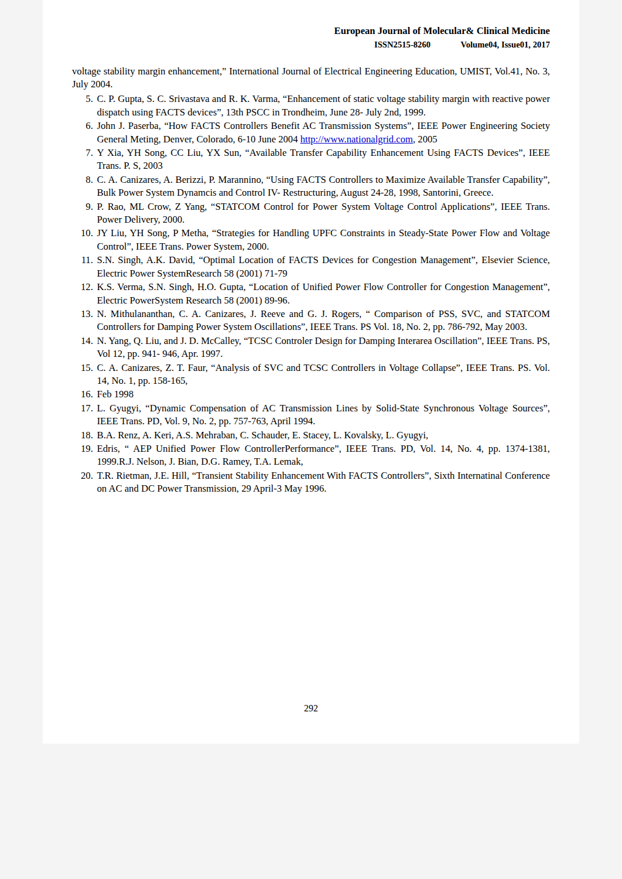European Journal of Molecular& Clinical Medicine
ISSN2515-8260 Volume04, Issue01, 2017
voltage stability margin enhancement,” International Journal of Electrical Engineering Education, UMIST, Vol.41, No. 3, July 2004.
C. P. Gupta, S. C. Srivastava and R. K. Varma, “Enhancement of static voltage stability margin with reactive power dispatch using FACTS devices”, 13th PSCC in Trondheim, June 28- July 2nd, 1999.
John J. Paserba, “How FACTS Controllers Benefit AC Transmission Systems”, IEEE Power Engineering Society General Meting, Denver, Colorado, 6-10 June 2004 http://www.nationalgrid.com, 2005
Y Xia, YH Song, CC Liu, YX Sun, “Available Transfer Capability Enhancement Using FACTS Devices”, IEEE Trans. P. S, 2003
C. A. Canizares, A. Berizzi, P. Marannino, “Using FACTS Controllers to Maximize Available Transfer Capability”, Bulk Power System Dynamcis and Control IV- Restructuring, August 24-28, 1998, Santorini, Greece.
P. Rao, ML Crow, Z Yang, “STATCOM Control for Power System Voltage Control Applications”, IEEE Trans. Power Delivery, 2000.
JY Liu, YH Song, P Metha, “Strategies for Handling UPFC Constraints in Steady-State Power Flow and Voltage Control”, IEEE Trans. Power System, 2000.
S.N. Singh, A.K. David, “Optimal Location of FACTS Devices for Congestion Management”, Elsevier Science, Electric Power SystemResearch 58 (2001) 71-79
K.S. Verma, S.N. Singh, H.O. Gupta, “Location of Unified Power Flow Controller for Congestion Management”, Electric PowerSystem Research 58 (2001) 89-96.
N. Mithulananthan, C. A. Canizares, J. Reeve and G. J. Rogers, “ Comparison of PSS, SVC, and STATCOM Controllers for Damping Power System Oscillations”, IEEE Trans. PS Vol. 18, No. 2, pp. 786-792, May 2003.
N. Yang, Q. Liu, and J. D. McCalley, “TCSC Controler Design for Damping Interarea Oscillation”, IEEE Trans. PS, Vol 12, pp. 941- 946, Apr. 1997.
C. A. Canizares, Z. T. Faur, “Analysis of SVC and TCSC Controllers in Voltage Collapse”, IEEE Trans. PS. Vol. 14, No. 1, pp. 158-165,
Feb 1998
L. Gyugyi, “Dynamic Compensation of AC Transmission Lines by Solid-State Synchronous Voltage Sources”, IEEE Trans. PD, Vol. 9, No. 2, pp. 757-763, April 1994.
B.A. Renz, A. Keri, A.S. Mehraban, C. Schauder, E. Stacey, L. Kovalsky, L. Gyugyi,
Edris, “ AEP Unified Power Flow ControllerPerformance”, IEEE Trans. PD, Vol. 14, No. 4, pp. 1374-1381, 1999.R.J. Nelson, J. Bian, D.G. Ramey, T.A. Lemak,
T.R. Rietman, J.E. Hill, “Transient Stability Enhancement With FACTS Controllers”, Sixth Internatinal Conference on AC and DC Power Transmission, 29 April-3 May 1996.
292